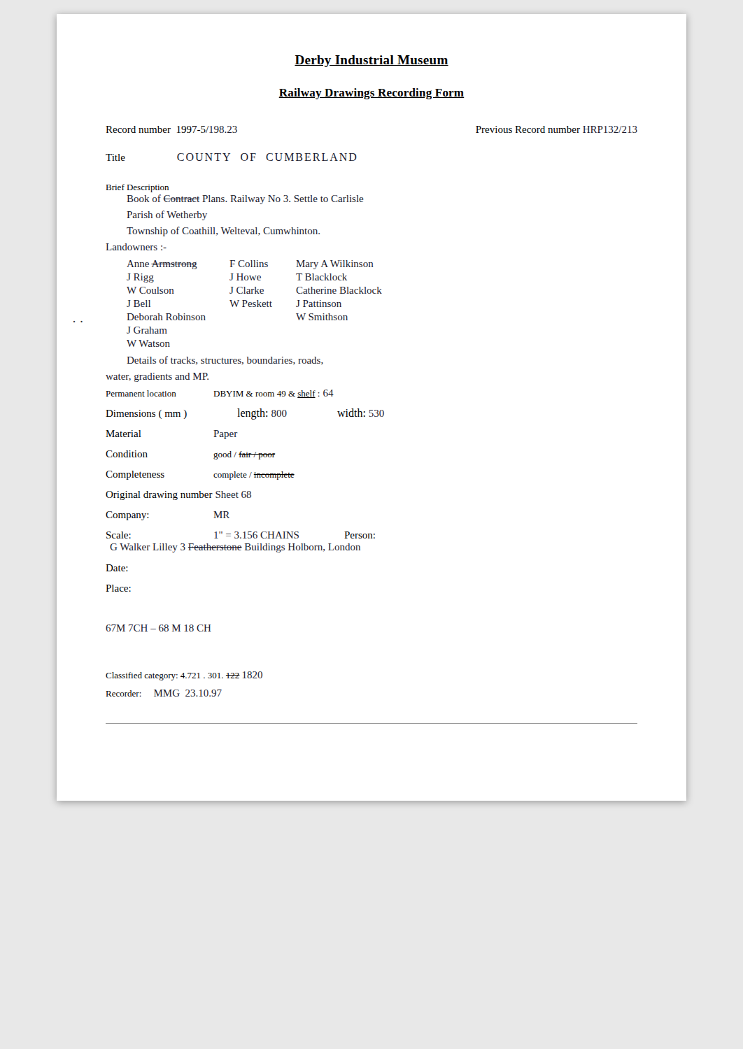Derby Industrial Museum
Railway Drawings Recording Form
Record number 1997-5/198.23
Previous Record number HRP132/213
Title COUNTY OF CUMBERLAND
Brief Description Book of Contract Plans. Railway No 3. Settle to Carlisle Parish of Wetherby Township of Coathill, Welteval, Cumwhinton. Landowners :-
| Anne Armstrong | F Collins | Mary A Wilkinson |
| J Rigg | J Howe | T Blacklock |
| W Coulson | J Clarke | Catherine Blacklock |
| J Bell | W Peskett | J Pattinson |
| Deborah Robinson | | W Smithson |
| J Graham | | |
| W Watson | | |
Details of tracks, structures, boundaries, roads, water, gradients and MP.
Permanent location DBYIM & room 49 & shelf : 64
Dimensions ( mm ) length: 800 width: 530
Material Paper
Condition good / fair / poor
Completeness complete / incomplete
Original drawing number Sheet 68
Company: MR
Scale: 1" = 3.156 CHAINS Person: G Walker Lilley 3 Featherstone Buildings Holborn, London
Date:
Place:
67M 7CH – 68 M 18 CH
Classified category: 4.721 . 301. 122 1820
Recorder: MMG 23.10.97
· ·